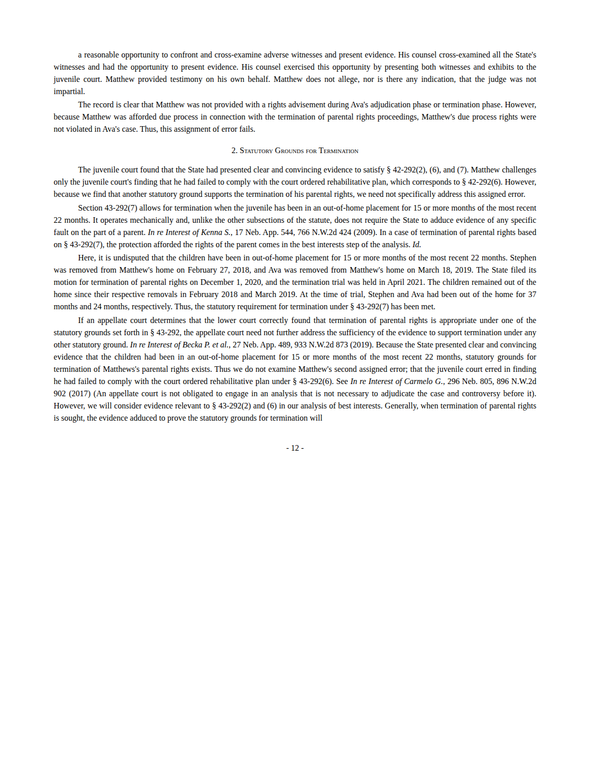a reasonable opportunity to confront and cross-examine adverse witnesses and present evidence. His counsel cross-examined all the State's witnesses and had the opportunity to present evidence. His counsel exercised this opportunity by presenting both witnesses and exhibits to the juvenile court. Matthew provided testimony on his own behalf. Matthew does not allege, nor is there any indication, that the judge was not impartial.
The record is clear that Matthew was not provided with a rights advisement during Ava's adjudication phase or termination phase. However, because Matthew was afforded due process in connection with the termination of parental rights proceedings, Matthew's due process rights were not violated in Ava's case. Thus, this assignment of error fails.
2. Statutory Grounds for Termination
The juvenile court found that the State had presented clear and convincing evidence to satisfy § 42-292(2), (6), and (7). Matthew challenges only the juvenile court's finding that he had failed to comply with the court ordered rehabilitative plan, which corresponds to § 42-292(6). However, because we find that another statutory ground supports the termination of his parental rights, we need not specifically address this assigned error.
Section 43-292(7) allows for termination when the juvenile has been in an out-of-home placement for 15 or more months of the most recent 22 months. It operates mechanically and, unlike the other subsections of the statute, does not require the State to adduce evidence of any specific fault on the part of a parent. In re Interest of Kenna S., 17 Neb. App. 544, 766 N.W.2d 424 (2009). In a case of termination of parental rights based on § 43-292(7), the protection afforded the rights of the parent comes in the best interests step of the analysis. Id.
Here, it is undisputed that the children have been in out-of-home placement for 15 or more months of the most recent 22 months. Stephen was removed from Matthew's home on February 27, 2018, and Ava was removed from Matthew's home on March 18, 2019. The State filed its motion for termination of parental rights on December 1, 2020, and the termination trial was held in April 2021. The children remained out of the home since their respective removals in February 2018 and March 2019. At the time of trial, Stephen and Ava had been out of the home for 37 months and 24 months, respectively. Thus, the statutory requirement for termination under § 43-292(7) has been met.
If an appellate court determines that the lower court correctly found that termination of parental rights is appropriate under one of the statutory grounds set forth in § 43-292, the appellate court need not further address the sufficiency of the evidence to support termination under any other statutory ground. In re Interest of Becka P. et al., 27 Neb. App. 489, 933 N.W.2d 873 (2019). Because the State presented clear and convincing evidence that the children had been in an out-of-home placement for 15 or more months of the most recent 22 months, statutory grounds for termination of Matthews's parental rights exists. Thus we do not examine Matthew's second assigned error; that the juvenile court erred in finding he had failed to comply with the court ordered rehabilitative plan under § 43-292(6). See In re Interest of Carmelo G., 296 Neb. 805, 896 N.W.2d 902 (2017) (An appellate court is not obligated to engage in an analysis that is not necessary to adjudicate the case and controversy before it). However, we will consider evidence relevant to § 43-292(2) and (6) in our analysis of best interests. Generally, when termination of parental rights is sought, the evidence adduced to prove the statutory grounds for termination will
- 12 -